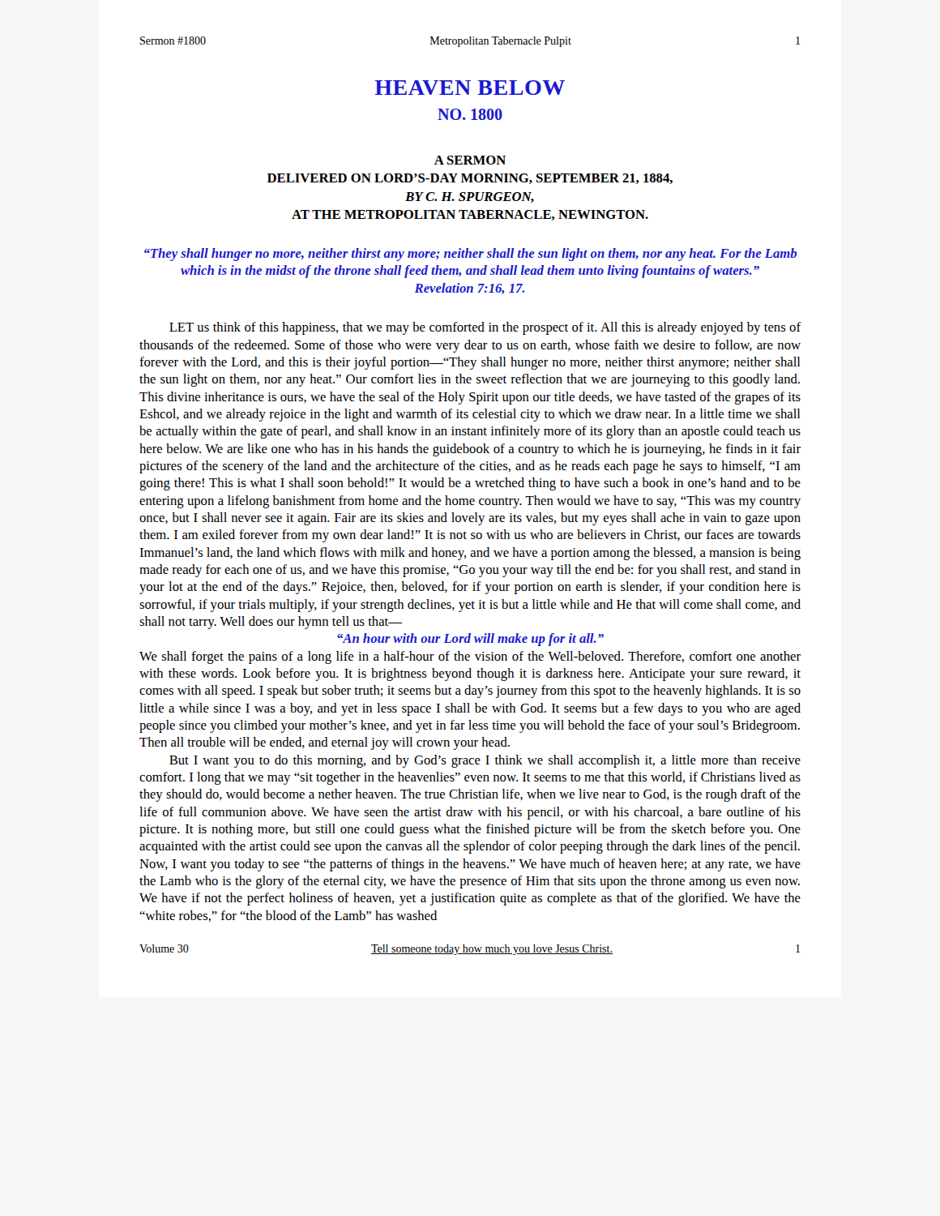Sermon #1800 Metropolitan Tabernacle Pulpit 1
HEAVEN BELOW
NO. 1800
A SERMON DELIVERED ON LORD’S-DAY MORNING, SEPTEMBER 21, 1884, BY C. H. SPURGEON, AT THE METROPOLITAN TABERNACLE, NEWINGTON.
“They shall hunger no more, neither thirst any more; neither shall the sun light on them, nor any heat. For the Lamb which is in the midst of the throne shall feed them, and shall lead them unto living fountains of waters.” Revelation 7:16, 17.
LET us think of this happiness, that we may be comforted in the prospect of it. All this is already enjoyed by tens of thousands of the redeemed. Some of those who were very dear to us on earth, whose faith we desire to follow, are now forever with the Lord, and this is their joyful portion—“They shall hunger no more, neither thirst anymore; neither shall the sun light on them, nor any heat.” Our comfort lies in the sweet reflection that we are journeying to this goodly land. This divine inheritance is ours, we have the seal of the Holy Spirit upon our title deeds, we have tasted of the grapes of its Eshcol, and we already rejoice in the light and warmth of its celestial city to which we draw near. In a little time we shall be actually within the gate of pearl, and shall know in an instant infinitely more of its glory than an apostle could teach us here below. We are like one who has in his hands the guidebook of a country to which he is journeying, he finds in it fair pictures of the scenery of the land and the architecture of the cities, and as he reads each page he says to himself, “I am going there! This is what I shall soon behold!” It would be a wretched thing to have such a book in one’s hand and to be entering upon a lifelong banishment from home and the home country. Then would we have to say, “This was my country once, but I shall never see it again. Fair are its skies and lovely are its vales, but my eyes shall ache in vain to gaze upon them. I am exiled forever from my own dear land!” It is not so with us who are believers in Christ, our faces are towards Immanuel’s land, the land which flows with milk and honey, and we have a portion among the blessed, a mansion is being made ready for each one of us, and we have this promise, “Go you your way till the end be: for you shall rest, and stand in your lot at the end of the days.” Rejoice, then, beloved, for if your portion on earth is slender, if your condition here is sorrowful, if your trials multiply, if your strength declines, yet it is but a little while and He that will come shall come, and shall not tarry. Well does our hymn tell us that—
“An hour with our Lord will make up for it all.”
We shall forget the pains of a long life in a half-hour of the vision of the Well-beloved. Therefore, comfort one another with these words. Look before you. It is brightness beyond though it is darkness here. Anticipate your sure reward, it comes with all speed. I speak but sober truth; it seems but a day’s journey from this spot to the heavenly highlands. It is so little a while since I was a boy, and yet in less space I shall be with God. It seems but a few days to you who are aged people since you climbed your mother’s knee, and yet in far less time you will behold the face of your soul’s Bridegroom. Then all trouble will be ended, and eternal joy will crown your head.
But I want you to do this morning, and by God’s grace I think we shall accomplish it, a little more than receive comfort. I long that we may “sit together in the heavenlies” even now. It seems to me that this world, if Christians lived as they should do, would become a nether heaven. The true Christian life, when we live near to God, is the rough draft of the life of full communion above. We have seen the artist draw with his pencil, or with his charcoal, a bare outline of his picture. It is nothing more, but still one could guess what the finished picture will be from the sketch before you. One acquainted with the artist could see upon the canvas all the splendor of color peeping through the dark lines of the pencil. Now, I want you today to see “the patterns of things in the heavens.” We have much of heaven here; at any rate, we have the Lamb who is the glory of the eternal city, we have the presence of Him that sits upon the throne among us even now. We have if not the perfect holiness of heaven, yet a justification quite as complete as that of the glorified. We have the “white robes,” for “the blood of the Lamb” has washed
Volume 30 Tell someone today how much you love Jesus Christ. 1